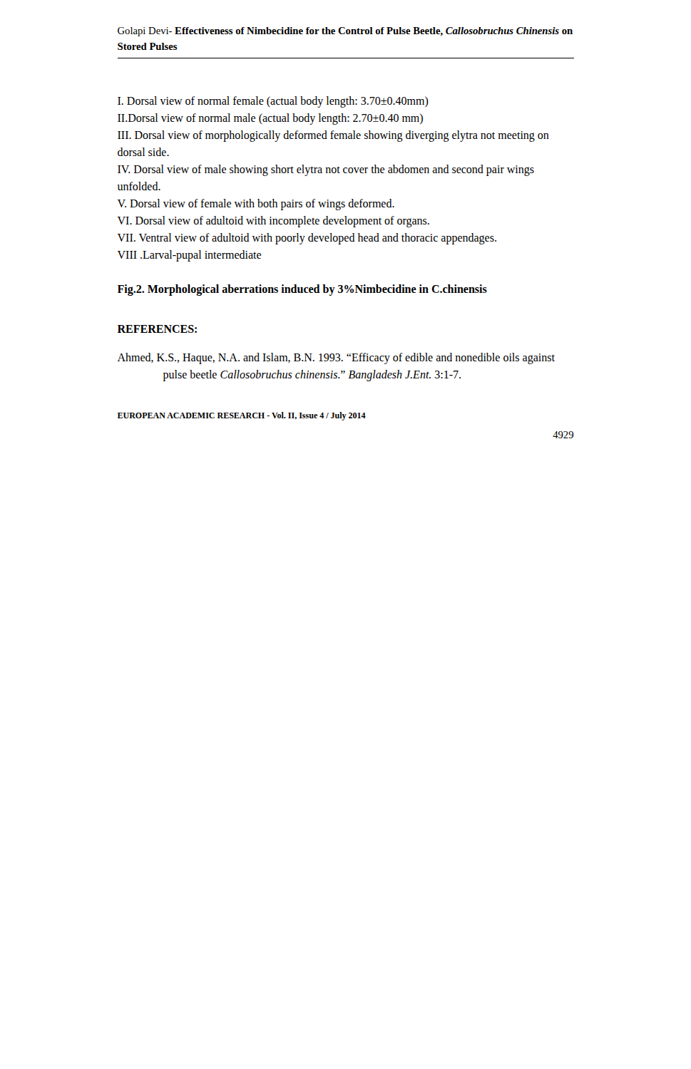Golapi Devi- Effectiveness of Nimbecidine for the Control of Pulse Beetle, Callosobruchus Chinensis on Stored Pulses
I. Dorsal view of normal female (actual body length: 3.70±0.40mm)
II.Dorsal view of normal male (actual body length: 2.70±0.40 mm)
III. Dorsal view of morphologically deformed female showing diverging elytra not meeting on dorsal side.
IV. Dorsal view of male showing short elytra not cover the abdomen and second pair wings unfolded.
V. Dorsal view of female with both pairs of wings deformed.
VI. Dorsal view of adultoid with incomplete development of organs.
VII. Ventral view of adultoid with poorly developed head and thoracic appendages.
VIII .Larval-pupal intermediate
Fig.2. Morphological aberrations induced by 3%Nimbecidine in C.chinensis
REFERENCES:
Ahmed, K.S., Haque, N.A. and Islam, B.N. 1993. “Efficacy of edible and nonedible oils against pulse beetle Callosobruchus chinensis.” Bangladesh J.Ent. 3:1-7.
EUROPEAN ACADEMIC RESEARCH - Vol. II, Issue 4 / July 2014
4929